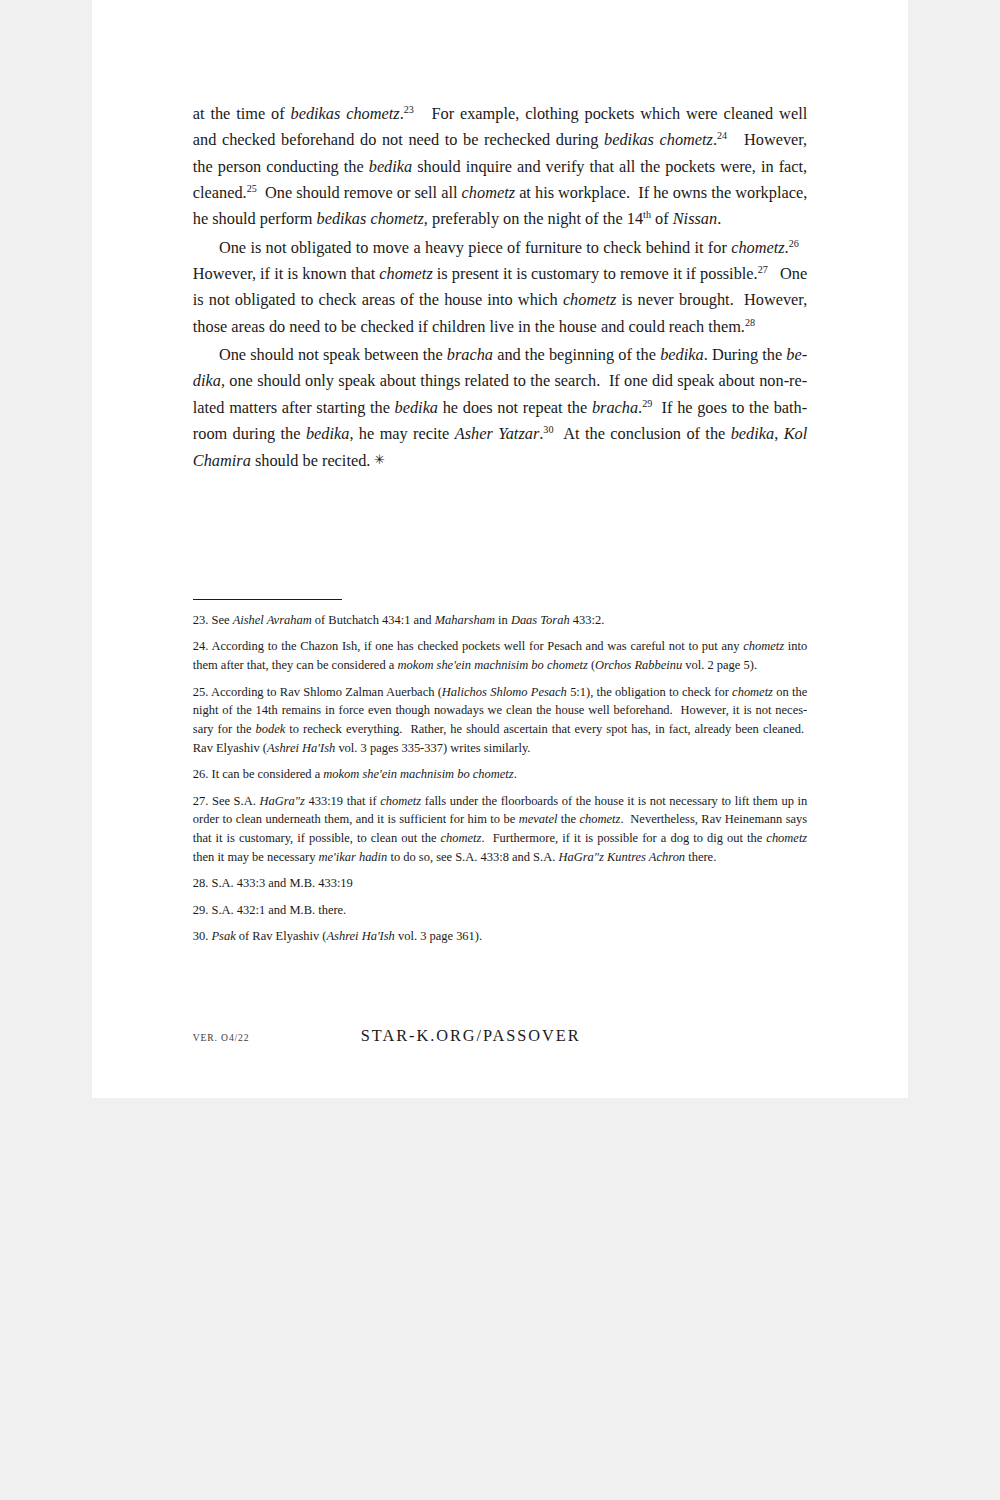at the time of bedikas chometz.23 For example, clothing pockets which were cleaned well and checked beforehand do not need to be rechecked during bedikas chometz.24 However, the person conducting the bedika should inquire and verify that all the pockets were, in fact, cleaned.25 One should remove or sell all chometz at his workplace. If he owns the workplace, he should perform bedikas chometz, preferably on the night of the 14th of Nissan.
One is not obligated to move a heavy piece of furniture to check behind it for chometz.26 However, if it is known that chometz is present it is customary to remove it if possible.27 One is not obligated to check areas of the house into which chometz is never brought. However, those areas do need to be checked if children live in the house and could reach them.28
One should not speak between the bracha and the beginning of the bedika. During the bedika, one should only speak about things related to the search. If one did speak about non-related matters after starting the bedika he does not repeat the bracha.29 If he goes to the bathroom during the bedika, he may recite Asher Yatzar.30 At the conclusion of the bedika, Kol Chamira should be recited.✳
23. See Aishel Avraham of Butchatch 434:1 and Maharsham in Daas Torah 433:2.
24. According to the Chazon Ish, if one has checked pockets well for Pesach and was careful not to put any chometz into them after that, they can be considered a mokom she'ein machnisim bo chometz (Orchos Rabbeinu vol. 2 page 5).
25. According to Rav Shlomo Zalman Auerbach (Halichos Shlomo Pesach 5:1), the obligation to check for chometz on the night of the 14th remains in force even though nowadays we clean the house well beforehand. However, it is not necessary for the bodek to recheck everything. Rather, he should ascertain that every spot has, in fact, already been cleaned. Rav Elyashiv (Ashrei Ha'Ish vol. 3 pages 335-337) writes similarly.
26. It can be considered a mokom she'ein machnisim bo chometz.
27. See S.A. HaGra"z 433:19 that if chometz falls under the floorboards of the house it is not necessary to lift them up in order to clean underneath them, and it is sufficient for him to be mevatel the chometz. Nevertheless, Rav Heinemann says that it is customary, if possible, to clean out the chometz. Furthermore, if it is possible for a dog to dig out the chometz then it may be necessary me'ikar hadin to do so, see S.A. 433:8 and S.A. HaGra"z Kuntres Achron there.
28. S.A. 433:3 and M.B. 433:19
29. S.A. 432:1 and M.B. there.
30. Psak of Rav Elyashiv (Ashrei Ha'Ish vol. 3 page 361).
VER. O4/22 STAR-K.ORG/PASSOVER